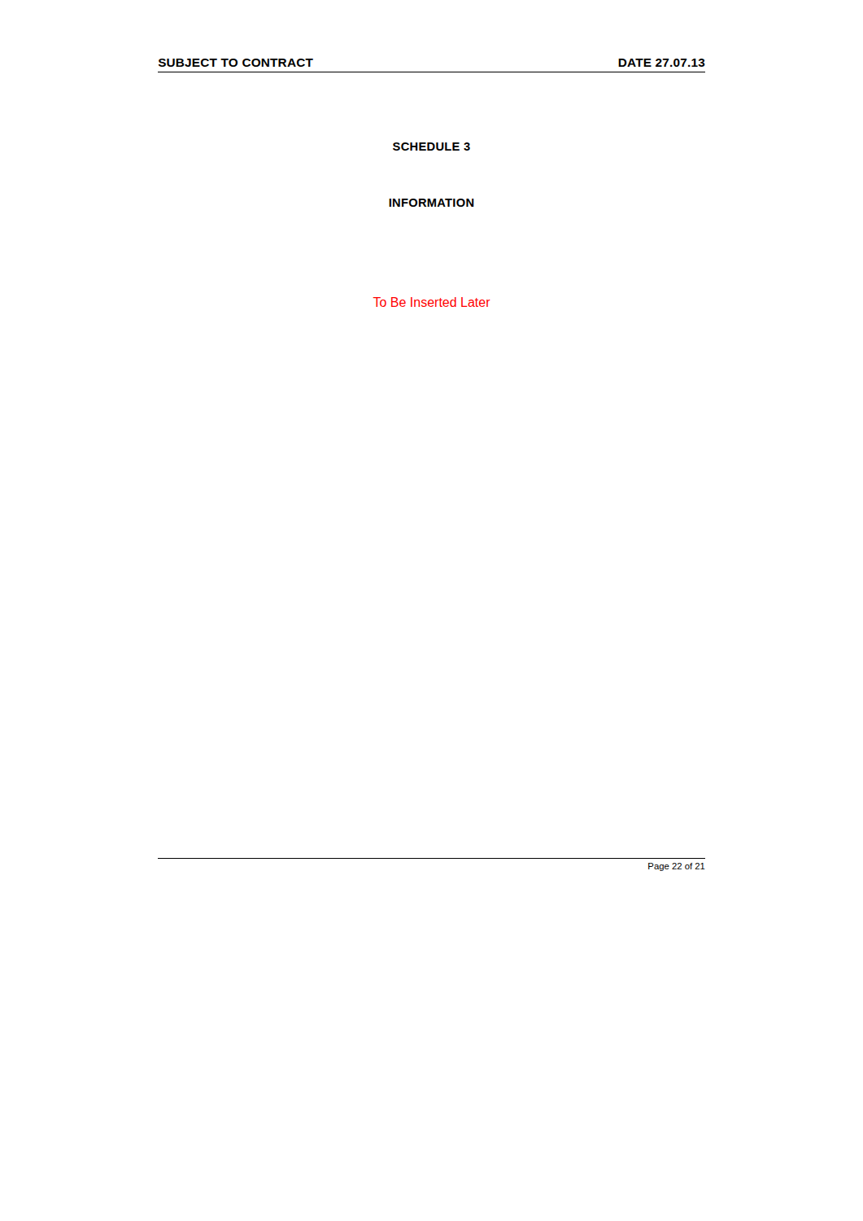SUBJECT TO CONTRACT
DATE 27.07.13
SCHEDULE 3
INFORMATION
To Be Inserted Later
Page 22 of 21